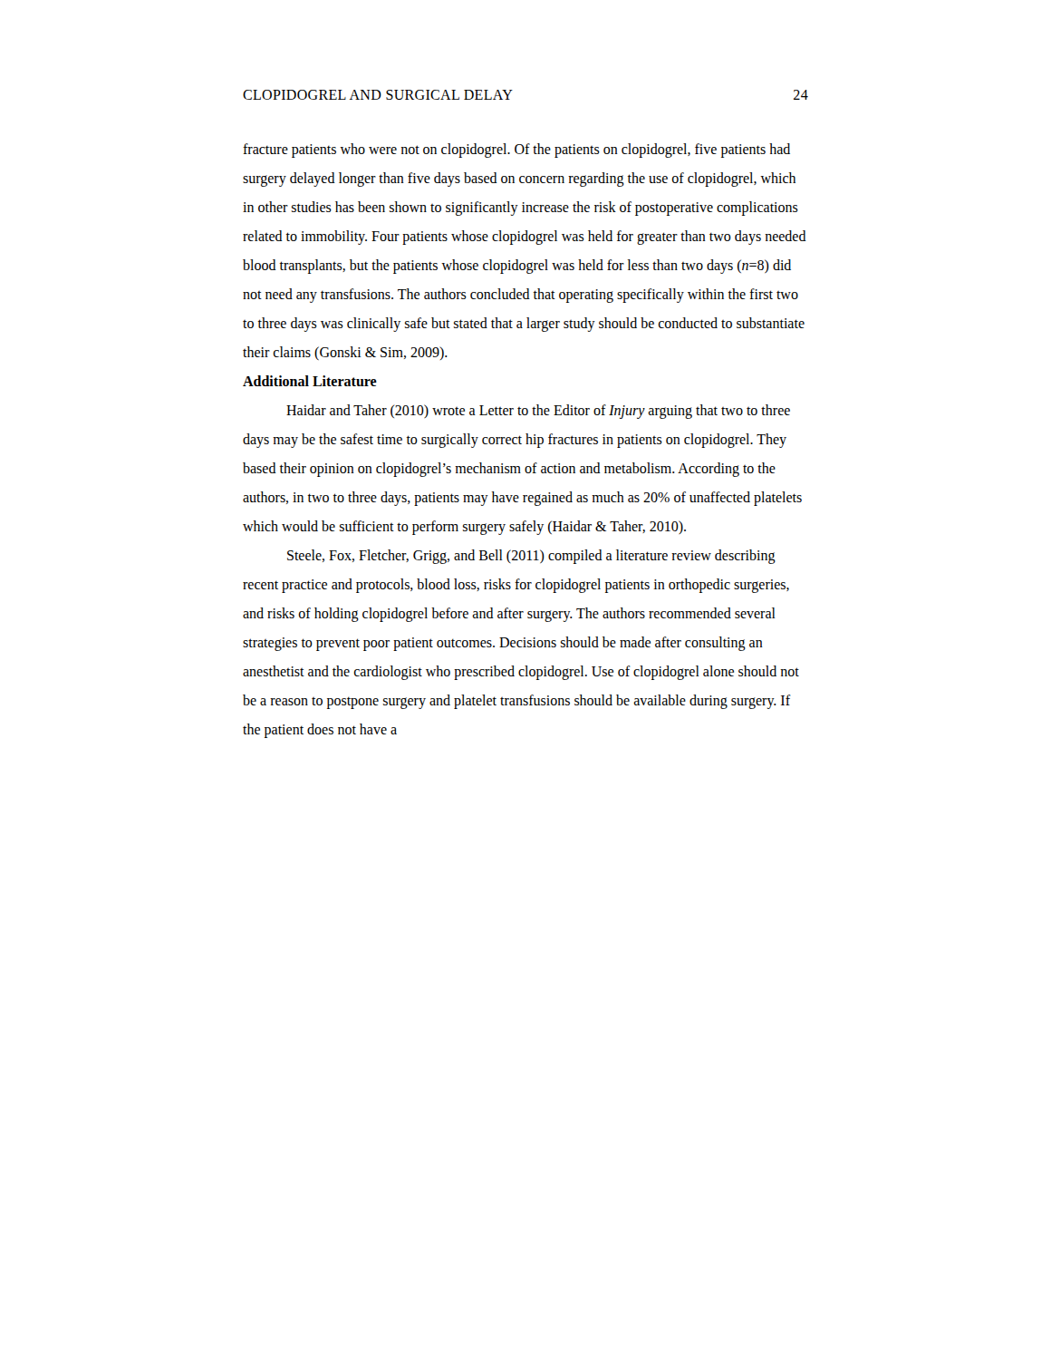Clopidogrel and Surgical Delay 24
fracture patients who were not on clopidogrel. Of the patients on clopidogrel, five patients had surgery delayed longer than five days based on concern regarding the use of clopidogrel, which in other studies has been shown to significantly increase the risk of postoperative complications related to immobility. Four patients whose clopidogrel was held for greater than two days needed blood transplants, but the patients whose clopidogrel was held for less than two days (n=8) did not need any transfusions. The authors concluded that operating specifically within the first two to three days was clinically safe but stated that a larger study should be conducted to substantiate their claims (Gonski & Sim, 2009).
Additional Literature
Haidar and Taher (2010) wrote a Letter to the Editor of Injury arguing that two to three days may be the safest time to surgically correct hip fractures in patients on clopidogrel. They based their opinion on clopidogrel’s mechanism of action and metabolism. According to the authors, in two to three days, patients may have regained as much as 20% of unaffected platelets which would be sufficient to perform surgery safely (Haidar & Taher, 2010).
Steele, Fox, Fletcher, Grigg, and Bell (2011) compiled a literature review describing recent practice and protocols, blood loss, risks for clopidogrel patients in orthopedic surgeries, and risks of holding clopidogrel before and after surgery. The authors recommended several strategies to prevent poor patient outcomes. Decisions should be made after consulting an anesthetist and the cardiologist who prescribed clopidogrel. Use of clopidogrel alone should not be a reason to postpone surgery and platelet transfusions should be available during surgery. If the patient does not have a